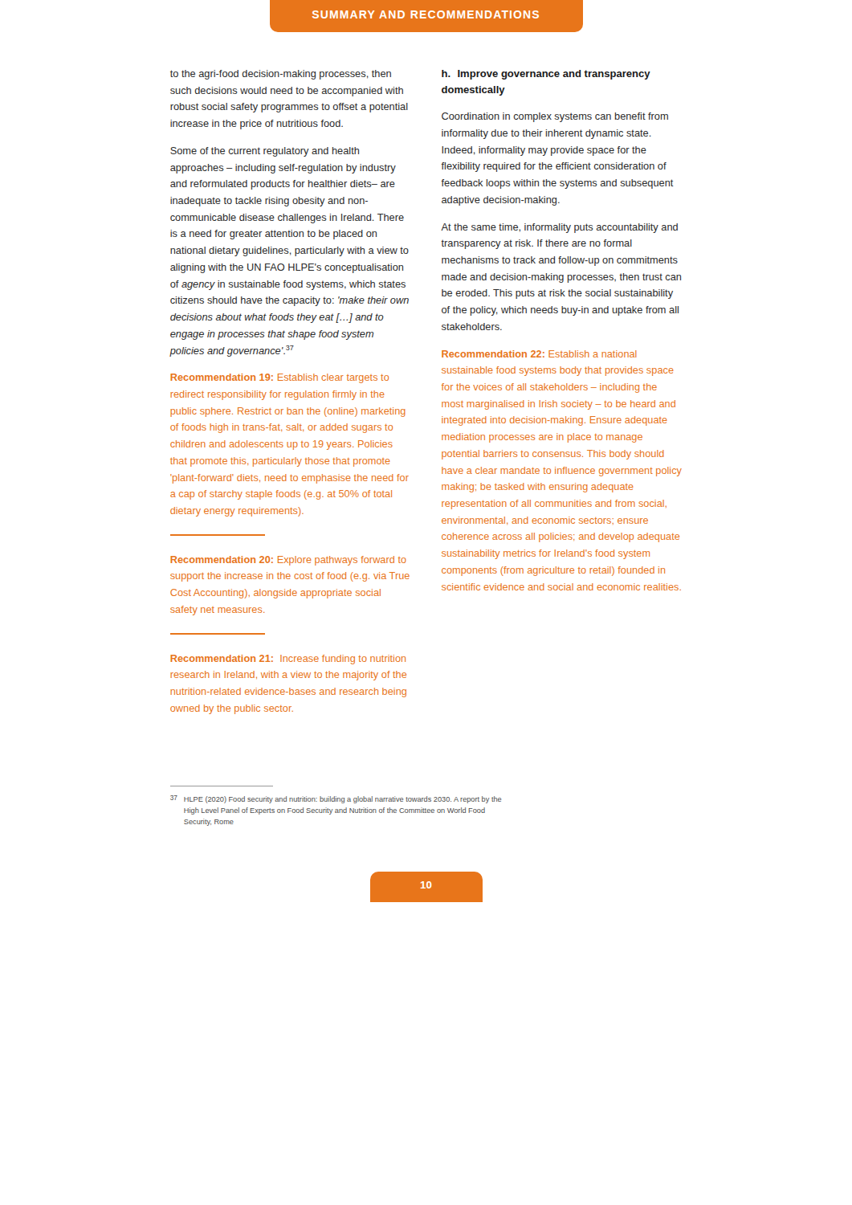SUMMARY AND RECOMMENDATIONS
to the agri-food decision-making processes, then such decisions would need to be accompanied with robust social safety programmes to offset a potential increase in the price of nutritious food.
Some of the current regulatory and health approaches – including self-regulation by industry and reformulated products for healthier diets– are inadequate to tackle rising obesity and non-communicable disease challenges in Ireland. There is a need for greater attention to be placed on national dietary guidelines, particularly with a view to aligning with the UN FAO HLPE's conceptualisation of agency in sustainable food systems, which states citizens should have the capacity to: 'make their own decisions about what foods they eat […] and to engage in processes that shape food system policies and governance'.37
Recommendation 19: Establish clear targets to redirect responsibility for regulation firmly in the public sphere. Restrict or ban the (online) marketing of foods high in trans-fat, salt, or added sugars to children and adolescents up to 19 years. Policies that promote this, particularly those that promote 'plant-forward' diets, need to emphasise the need for a cap of starchy staple foods (e.g. at 50% of total dietary energy requirements).
Recommendation 20: Explore pathways forward to support the increase in the cost of food (e.g. via True Cost Accounting), alongside appropriate social safety net measures.
Recommendation 21: Increase funding to nutrition research in Ireland, with a view to the majority of the nutrition-related evidence-bases and research being owned by the public sector.
h. Improve governance and transparency domestically
Coordination in complex systems can benefit from informality due to their inherent dynamic state. Indeed, informality may provide space for the flexibility required for the efficient consideration of feedback loops within the systems and subsequent adaptive decision-making.
At the same time, informality puts accountability and transparency at risk. If there are no formal mechanisms to track and follow-up on commitments made and decision-making processes, then trust can be eroded. This puts at risk the social sustainability of the policy, which needs buy-in and uptake from all stakeholders.
Recommendation 22: Establish a national sustainable food systems body that provides space for the voices of all stakeholders – including the most marginalised in Irish society – to be heard and integrated into decision-making. Ensure adequate mediation processes are in place to manage potential barriers to consensus. This body should have a clear mandate to influence government policy making; be tasked with ensuring adequate representation of all communities and from social, environmental, and economic sectors; ensure coherence across all policies; and develop adequate sustainability metrics for Ireland's food system components (from agriculture to retail) founded in scientific evidence and social and economic realities.
37 HLPE (2020) Food security and nutrition: building a global narrative towards 2030. A report by the High Level Panel of Experts on Food Security and Nutrition of the Committee on World Food Security, Rome
10